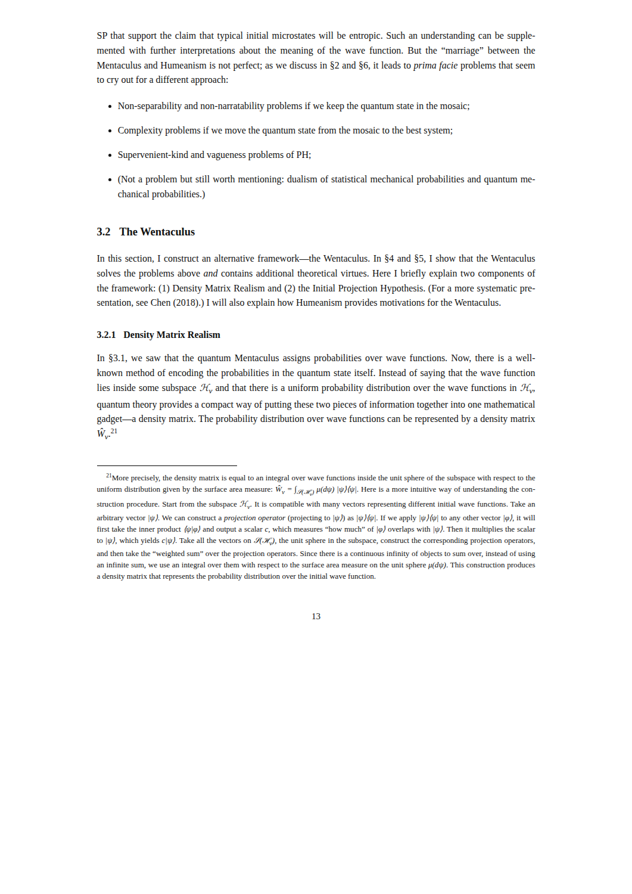SP that support the claim that typical initial microstates will be entropic. Such an understanding can be supplemented with further interpretations about the meaning of the wave function. But the “marriage” between the Mentaculus and Humeanism is not perfect; as we discuss in §2 and §6, it leads to prima facie problems that seem to cry out for a different approach:
Non-separability and non-narratability problems if we keep the quantum state in the mosaic;
Complexity problems if we move the quantum state from the mosaic to the best system;
Supervenient-kind and vagueness problems of PH;
(Not a problem but still worth mentioning: dualism of statistical mechanical probabilities and quantum mechanical probabilities.)
3.2 The Wentaculus
In this section, I construct an alternative framework—the Wentaculus. In §4 and §5, I show that the Wentaculus solves the problems above and contains additional theoretical virtues. Here I briefly explain two components of the framework: (1) Density Matrix Realism and (2) the Initial Projection Hypothesis. (For a more systematic presentation, see Chen (2018).) I will also explain how Humeanism provides motivations for the Wentaculus.
3.2.1 Density Matrix Realism
In §3.1, we saw that the quantum Mentaculus assigns probabilities over wave functions. Now, there is a well-known method of encoding the probabilities in the quantum state itself. Instead of saying that the wave function lies inside some subspace ℋv and that there is a uniform probability distribution over the wave functions in ℋv, quantum theory provides a compact way of putting these two pieces of information together into one mathematical gadget—a density matrix. The probability distribution over wave functions can be represented by a density matrix Ŵv.21
21More precisely, the density matrix is equal to an integral over wave functions inside the unit sphere of the subspace with respect to the uniform distribution given by the surface area measure: Ŵv = ∫𝒮(ℋv) μ(dψ) |ψ⟩⟨ψ|. Here is a more intuitive way of understanding the construction procedure. Start from the subspace ℋv. It is compatible with many vectors representing different initial wave functions. Take an arbitrary vector |ψ⟩. We can construct a projection operator (projecting to |ψ⟩) as |ψ⟩⟨ψ|. If we apply |ψ⟩⟨ψ| to any other vector |φ⟩, it will first take the inner product ⟨ψ|φ⟩ and output a scalar c, which measures “how much” of |φ⟩ overlaps with |ψ⟩. Then it multiplies the scalar to |ψ⟩, which yields c|ψ⟩. Take all the vectors on 𝒮(ℋv), the unit sphere in the subspace, construct the corresponding projection operators, and then take the “weighted sum” over the projection operators. Since there is a continuous infinity of objects to sum over, instead of using an infinite sum, we use an integral over them with respect to the surface area measure on the unit sphere μ(dψ). This construction produces a density matrix that represents the probability distribution over the initial wave function.
13